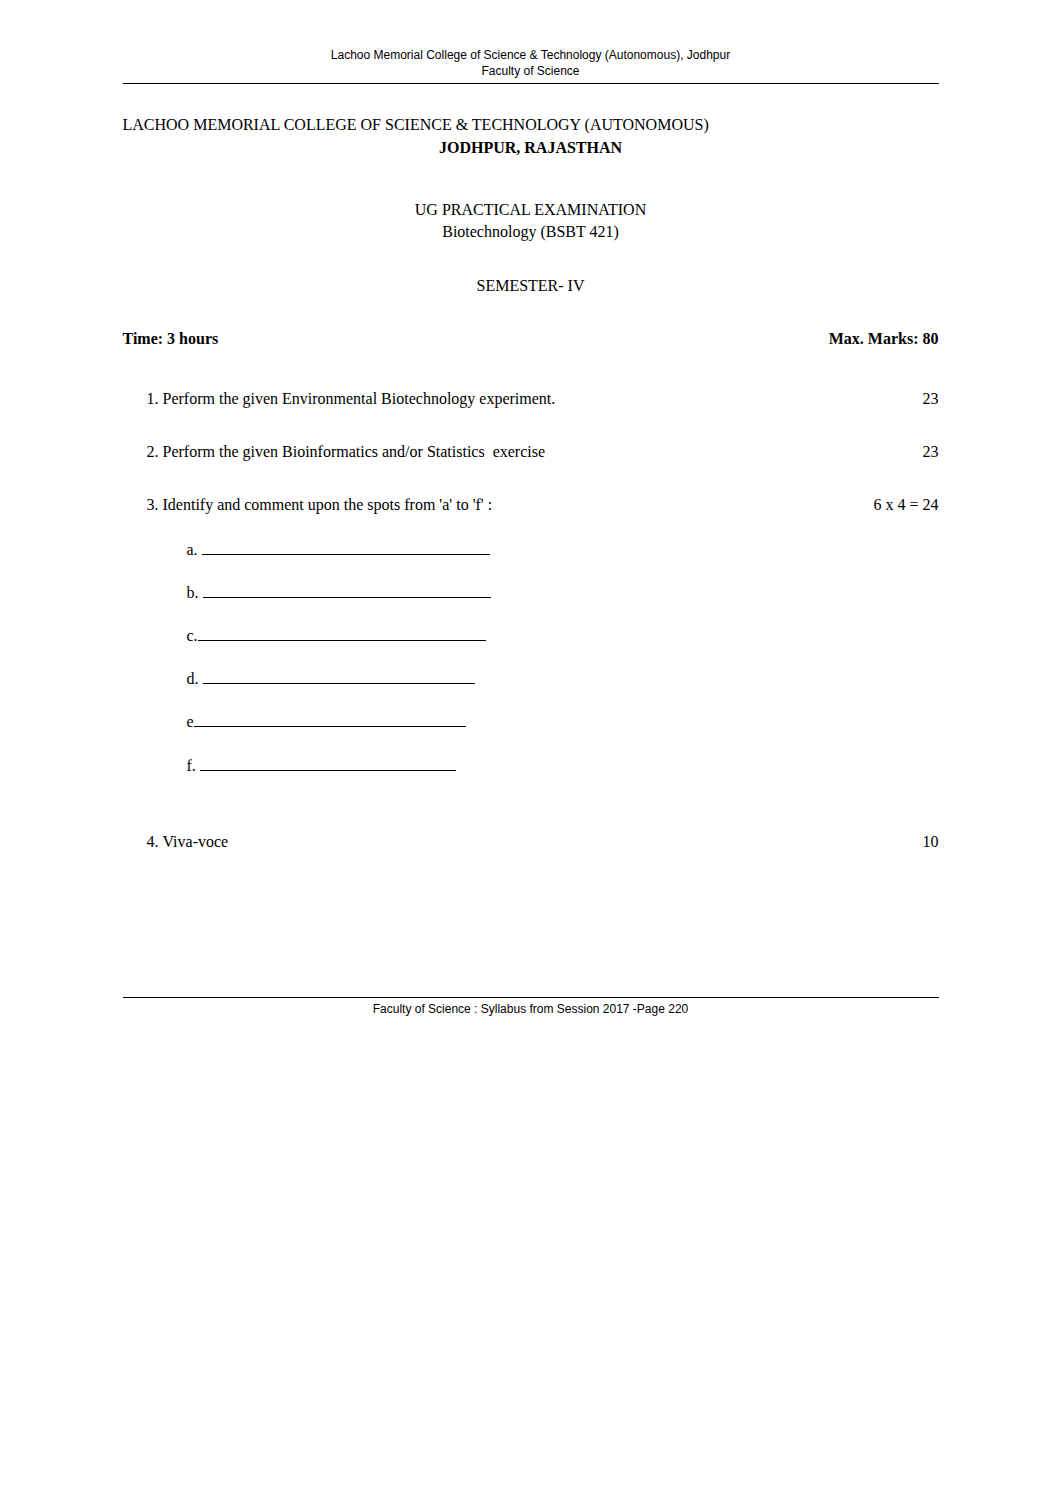Lachoo Memorial College of Science & Technology (Autonomous), Jodhpur
Faculty of Science
LACHOO MEMORIAL COLLEGE OF SCIENCE & TECHNOLOGY (AUTONOMOUS)
JODHPUR, RAJASTHAN
UG PRACTICAL EXAMINATION
Biotechnology (BSBT 421)
SEMESTER- IV
Time: 3 hours Max. Marks: 80
Perform the given Environmental Biotechnology experiment. 23
Perform the given Bioinformatics and/or Statistics exercise 23
Identify and comment upon the spots from 'a' to 'f' : 6 x 4 = 24
a.
b.
c.
d.
e
f.
Viva-voce 10
Faculty of Science : Syllabus from Session 2017 -Page 220